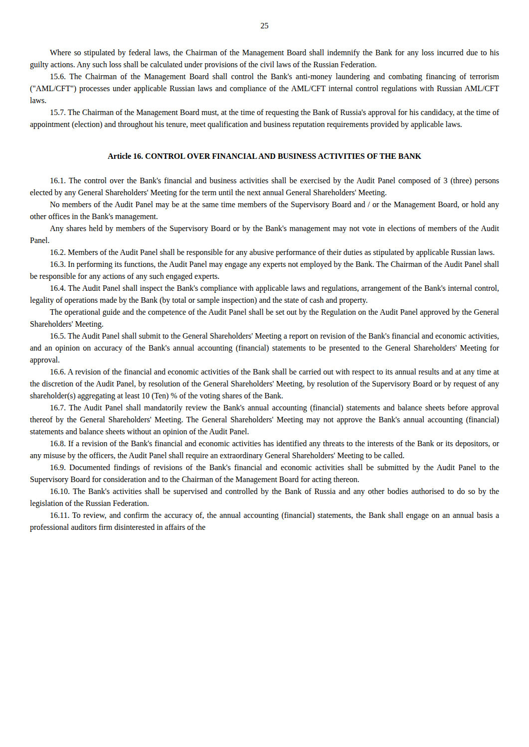25
Where so stipulated by federal laws, the Chairman of the Management Board shall indemnify the Bank for any loss incurred due to his guilty actions. Any such loss shall be calculated under provisions of the civil laws of the Russian Federation.
15.6. The Chairman of the Management Board shall control the Bank's anti-money laundering and combating financing of terrorism ("AML/CFT") processes under applicable Russian laws and compliance of the AML/CFT internal control regulations with Russian AML/CFT laws.
15.7. The Chairman of the Management Board must, at the time of requesting the Bank of Russia's approval for his candidacy, at the time of appointment (election) and throughout his tenure, meet qualification and business reputation requirements provided by applicable laws.
Article 16. CONTROL OVER FINANCIAL AND BUSINESS ACTIVITIES OF THE BANK
16.1. The control over the Bank's financial and business activities shall be exercised by the Audit Panel composed of 3 (three) persons elected by any General Shareholders' Meeting for the term until the next annual General Shareholders' Meeting.
No members of the Audit Panel may be at the same time members of the Supervisory Board and / or the Management Board, or hold any other offices in the Bank's management.
Any shares held by members of the Supervisory Board or by the Bank's management may not vote in elections of members of the Audit Panel.
16.2. Members of the Audit Panel shall be responsible for any abusive performance of their duties as stipulated by applicable Russian laws.
16.3. In performing its functions, the Audit Panel may engage any experts not employed by the Bank. The Chairman of the Audit Panel shall be responsible for any actions of any such engaged experts.
16.4. The Audit Panel shall inspect the Bank's compliance with applicable laws and regulations, arrangement of the Bank's internal control, legality of operations made by the Bank (by total or sample inspection) and the state of cash and property.
The operational guide and the competence of the Audit Panel shall be set out by the Regulation on the Audit Panel approved by the General Shareholders' Meeting.
16.5. The Audit Panel shall submit to the General Shareholders' Meeting a report on revision of the Bank's financial and economic activities, and an opinion on accuracy of the Bank's annual accounting (financial) statements to be presented to the General Shareholders' Meeting for approval.
16.6. A revision of the financial and economic activities of the Bank shall be carried out with respect to its annual results and at any time at the discretion of the Audit Panel, by resolution of the General Shareholders' Meeting, by resolution of the Supervisory Board or by request of any shareholder(s) aggregating at least 10 (Ten) % of the voting shares of the Bank.
16.7. The Audit Panel shall mandatorily review the Bank's annual accounting (financial) statements and balance sheets before approval thereof by the General Shareholders' Meeting. The General Shareholders' Meeting may not approve the Bank's annual accounting (financial) statements and balance sheets without an opinion of the Audit Panel.
16.8. If a revision of the Bank's financial and economic activities has identified any threats to the interests of the Bank or its depositors, or any misuse by the officers, the Audit Panel shall require an extraordinary General Shareholders' Meeting to be called.
16.9. Documented findings of revisions of the Bank's financial and economic activities shall be submitted by the Audit Panel to the Supervisory Board for consideration and to the Chairman of the Management Board for acting thereon.
16.10. The Bank's activities shall be supervised and controlled by the Bank of Russia and any other bodies authorised to do so by the legislation of the Russian Federation.
16.11. To review, and confirm the accuracy of, the annual accounting (financial) statements, the Bank shall engage on an annual basis a professional auditors firm disinterested in affairs of the